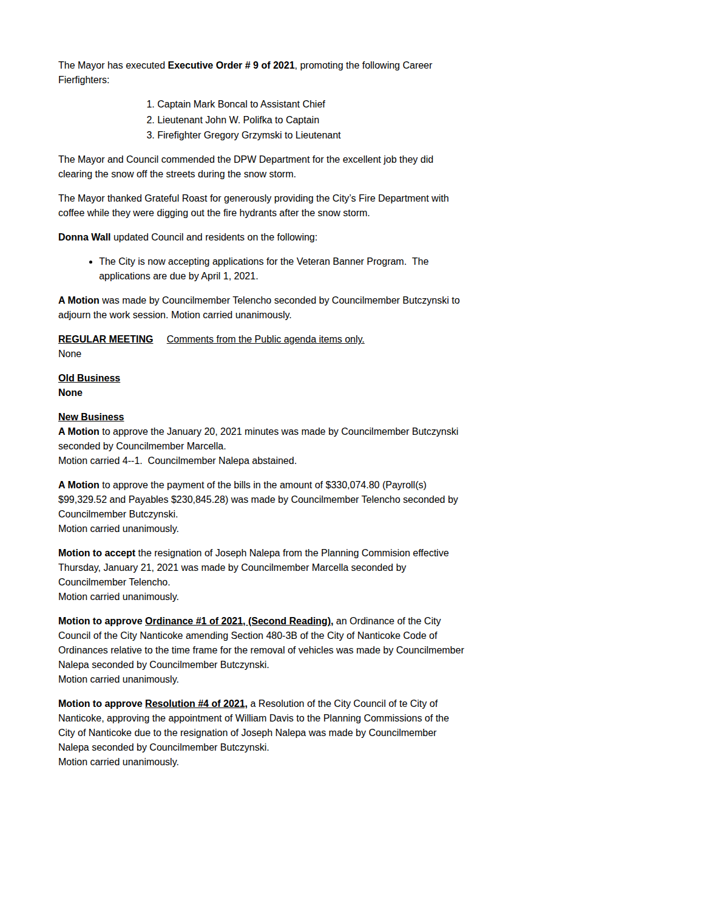The Mayor has executed Executive Order # 9 of 2021, promoting the following Career Fierfighters:
Captain Mark Boncal to Assistant Chief
Lieutenant John W. Polifka to Captain
Firefighter Gregory Grzymski to Lieutenant
The Mayor and Council commended the DPW Department for the excellent job they did clearing the snow off the streets during the snow storm.
The Mayor thanked Grateful Roast for generously providing the City’s Fire Department with coffee while they were digging out the fire hydrants after the snow storm.
Donna Wall updated Council and residents on the following:
The City is now accepting applications for the Veteran Banner Program. The applications are due by April 1, 2021.
A Motion was made by Councilmember Telencho seconded by Councilmember Butczynski to adjourn the work session. Motion carried unanimously.
REGULAR MEETING Comments from the Public agenda items only.
None
Old Business
None
New Business
A Motion to approve the January 20, 2021 minutes was made by Councilmember Butczynski seconded by Councilmember Marcella.
Motion carried 4--1. Councilmember Nalepa abstained.
A Motion to approve the payment of the bills in the amount of $330,074.80 (Payroll(s) $99,329.52 and Payables $230,845.28) was made by Councilmember Telencho seconded by Councilmember Butczynski.
Motion carried unanimously.
Motion to accept the resignation of Joseph Nalepa from the Planning Commision effective Thursday, January 21, 2021 was made by Councilmember Marcella seconded by Councilmember Telencho.
Motion carried unanimously.
Motion to approve Ordinance #1 of 2021, (Second Reading), an Ordinance of the City Council of the City Nanticoke amending Section 480-3B of the City of Nanticoke Code of Ordinances relative to the time frame for the removal of vehicles was made by Councilmember Nalepa seconded by Councilmember Butczynski.
Motion carried unanimously.
Motion to approve Resolution #4 of 2021, a Resolution of the City Council of te City of Nanticoke, approving the appointment of William Davis to the Planning Commissions of the City of Nanticoke due to the resignation of Joseph Nalepa was made by Councilmember Nalepa seconded by Councilmember Butczynski.
Motion carried unanimously.